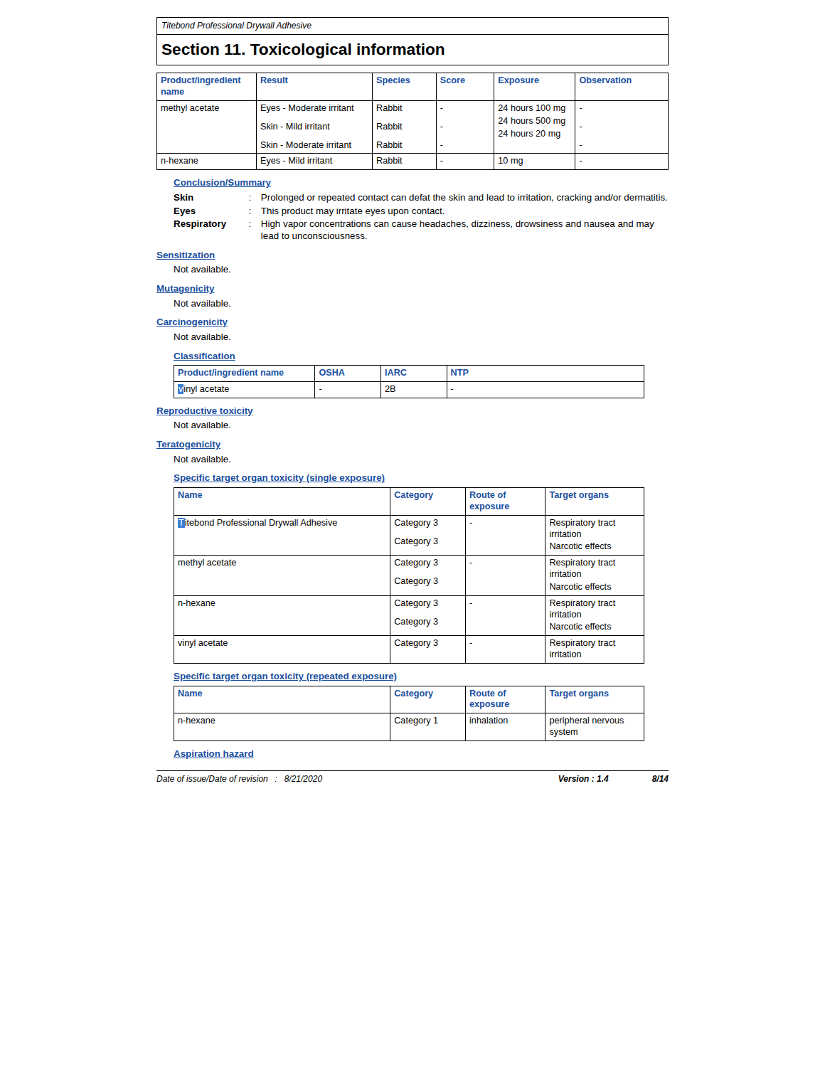Titebond Professional Drywall Adhesive
Section 11. Toxicological information
| Product/ingredient name | Result | Species | Score | Exposure | Observation |
| --- | --- | --- | --- | --- | --- |
| methyl acetate | Eyes - Moderate irritant Skin - Mild irritant Skin - Moderate irritant | Rabbit Rabbit Rabbit | - - - | 24 hours 100 mg 24 hours 500 mg 24 hours 20 mg | - - - |
| n-hexane | Eyes - Mild irritant | Rabbit | - | 10 mg | - |
Conclusion/Summary
Skin
:
Prolonged or repeated contact can defat the skin and lead to irritation, cracking and/or dermatitis.
Eyes
:
This product may irritate eyes upon contact.
Respiratory
:
High vapor concentrations can cause headaches, dizziness, drowsiness and nausea and may lead to unconsciousness.
Sensitization
Not available.
Mutagenicity
Not available.
Carcinogenicity
Not available.
Classification
| Product/ingredient name | OSHA | IARC | NTP |
| --- | --- | --- | --- |
| v inyl acetate | - | 2B | - |
Reproductive toxicity
Not available.
Teratogenicity
Not available.
Specific target organ toxicity (single exposure)
| Name | Category | Route of exposure | Target organs |
| --- | --- | --- | --- |
| T itebond Professional Drywall Adhesive | Category 3 Category 3 | - | Respiratory tract irritation Narcotic effects |
| methyl acetate | Category 3 Category 3 | - | Respiratory tract irritation Narcotic effects |
| n-hexane | Category 3 Category 3 | - | Respiratory tract irritation Narcotic effects |
| vinyl acetate | Category 3 | - | Respiratory tract irritation |
Specific target organ toxicity (repeated exposure)
| Name | Category | Route of exposure | Target organs |
| --- | --- | --- | --- |
| n-hexane | Category 1 | inhalation | peripheral nervous system |
Aspiration hazard
Date of issue/Date of revision
: 8/21/2020
Version : 1.4 8/14